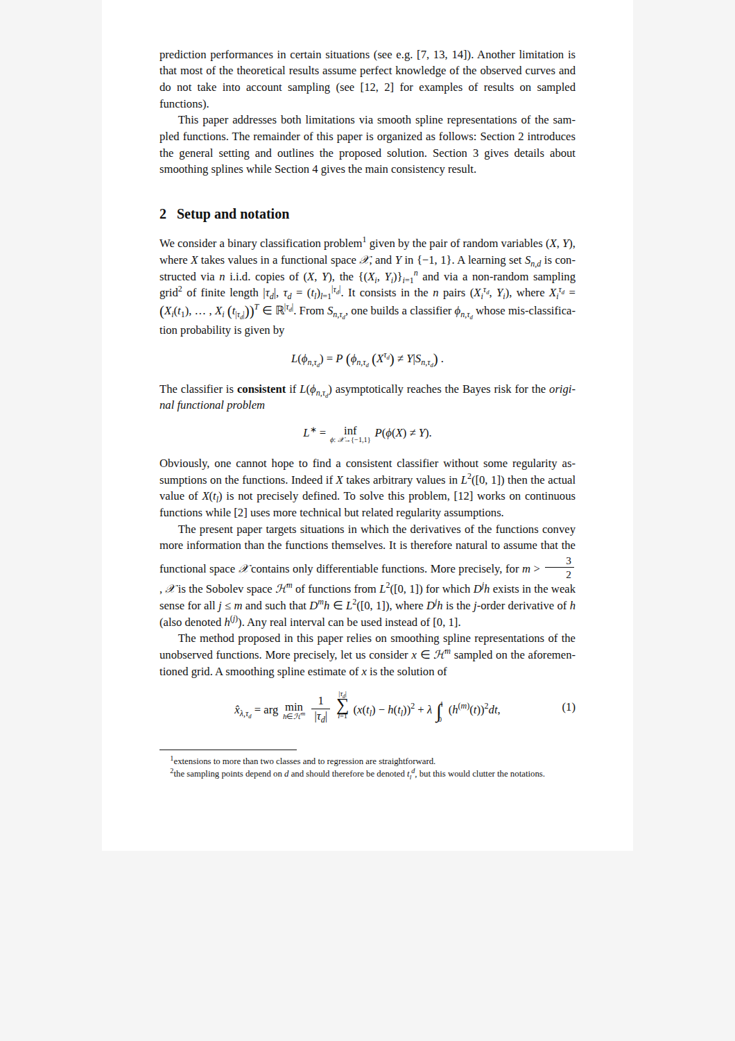prediction performances in certain situations (see e.g. [7, 13, 14]). Another limitation is that most of the theoretical results assume perfect knowledge of the observed curves and do not take into account sampling (see [12, 2] for examples of results on sampled functions).
This paper addresses both limitations via smooth spline representations of the sampled functions. The remainder of this paper is organized as follows: Section 2 introduces the general setting and outlines the proposed solution. Section 3 gives details about smoothing splines while Section 4 gives the main consistency result.
2 Setup and notation
We consider a binary classification problem1 given by the pair of random variables (X, Y), where X takes values in a functional space 𝒳, and Y in {−1, 1}. A learning set Sn,d is constructed via n i.i.d. copies of (X, Y), the {(Xi, Yi)}i=1n and via a non-random sampling grid2 of finite length |τd|, τd = (tl)l=1|τd|. It consists in the n pairs (Xiτd, Yi), where Xiτd = (Xi(t1), … , Xi (t|τd|))T ∈ ℝ|τd|. From Sn,τd, one builds a classifier ϕn,τd whose mis-classification probability is given by
L(ϕn,τd) = P (ϕn,τd (Xτd) ≠ Y|Sn,τd) .
The classifier is consistent if L(ϕn,τd) asymptotically reaches the Bayes risk for the original functional problem
L∗ = inf ϕ: 𝒳→{−1,1} P(ϕ(X) ≠ Y).
Obviously, one cannot hope to find a consistent classifier without some regularity assumptions on the functions. Indeed if X takes arbitrary values in L2([0, 1]) then the actual value of X(tl) is not precisely defined. To solve this problem, [12] works on continuous functions while [2] uses more technical but related regularity assumptions.
The present paper targets situations in which the derivatives of the functions convey more information than the functions themselves. It is therefore natural to assume that the functional space 𝒳 contains only differentiable functions. More precisely, for m > 32, 𝒳 is the Sobolev space ℋm of functions from L2([0, 1]) for which Djh exists in the weak sense for all j ≤ m and such that Dmh ∈ L2([0, 1]), where Djh is the j-order derivative of h (also denoted h(j)). Any real interval can be used instead of [0, 1].
The method proposed in this paper relies on smoothing spline representations of the unobserved functions. More precisely, let us consider x ∈ ℋm sampled on the aforementioned grid. A smoothing spline estimate of x is the solution of
x̂λ,τd = arg min h∈ℋm 1|τd| |τd|∑l=1 (x(tl) − h(tl))2 + λ ∫10 (h(m)(t))2dt, (1)
1extensions to more than two classes and to regression are straightforward.
2the sampling points depend on d and should therefore be denoted tld, but this would clutter the notations.